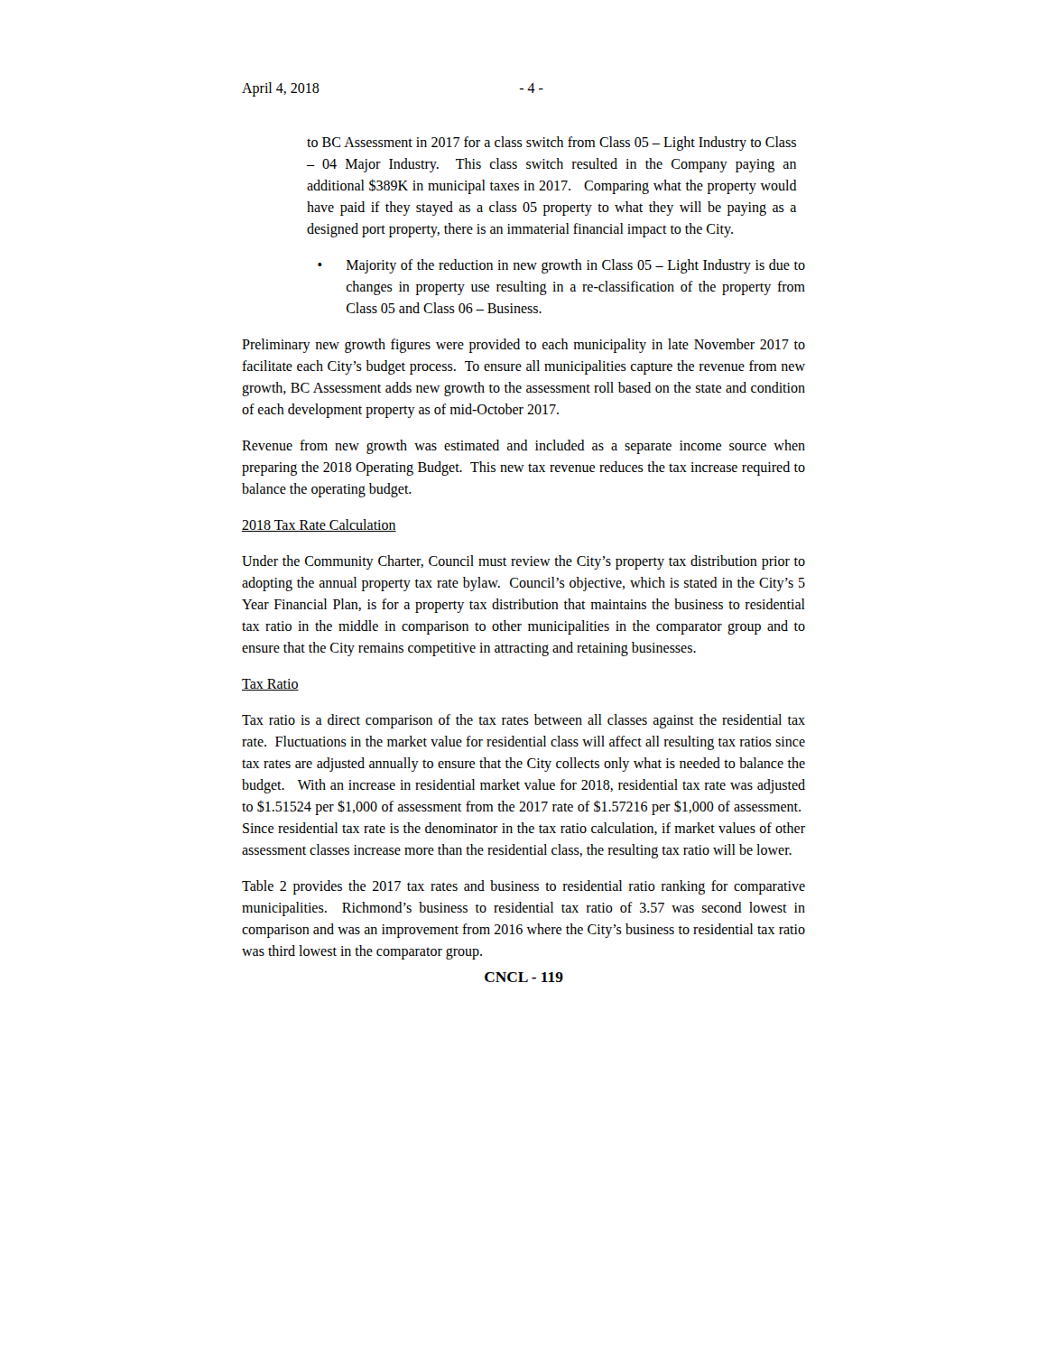April 4, 2018
- 4 -
to BC Assessment in 2017 for a class switch from Class 05 – Light Industry to Class – 04 Major Industry. This class switch resulted in the Company paying an additional $389K in municipal taxes in 2017. Comparing what the property would have paid if they stayed as a class 05 property to what they will be paying as a designed port property, there is an immaterial financial impact to the City.
Majority of the reduction in new growth in Class 05 – Light Industry is due to changes in property use resulting in a re-classification of the property from Class 05 and Class 06 – Business.
Preliminary new growth figures were provided to each municipality in late November 2017 to facilitate each City’s budget process. To ensure all municipalities capture the revenue from new growth, BC Assessment adds new growth to the assessment roll based on the state and condition of each development property as of mid-October 2017.
Revenue from new growth was estimated and included as a separate income source when preparing the 2018 Operating Budget. This new tax revenue reduces the tax increase required to balance the operating budget.
2018 Tax Rate Calculation
Under the Community Charter, Council must review the City’s property tax distribution prior to adopting the annual property tax rate bylaw. Council’s objective, which is stated in the City’s 5 Year Financial Plan, is for a property tax distribution that maintains the business to residential tax ratio in the middle in comparison to other municipalities in the comparator group and to ensure that the City remains competitive in attracting and retaining businesses.
Tax Ratio
Tax ratio is a direct comparison of the tax rates between all classes against the residential tax rate. Fluctuations in the market value for residential class will affect all resulting tax ratios since tax rates are adjusted annually to ensure that the City collects only what is needed to balance the budget. With an increase in residential market value for 2018, residential tax rate was adjusted to $1.51524 per $1,000 of assessment from the 2017 rate of $1.57216 per $1,000 of assessment. Since residential tax rate is the denominator in the tax ratio calculation, if market values of other assessment classes increase more than the residential class, the resulting tax ratio will be lower.
Table 2 provides the 2017 tax rates and business to residential ratio ranking for comparative municipalities. Richmond’s business to residential tax ratio of 3.57 was second lowest in comparison and was an improvement from 2016 where the City’s business to residential tax ratio was third lowest in the comparator group.
CNCL - 119